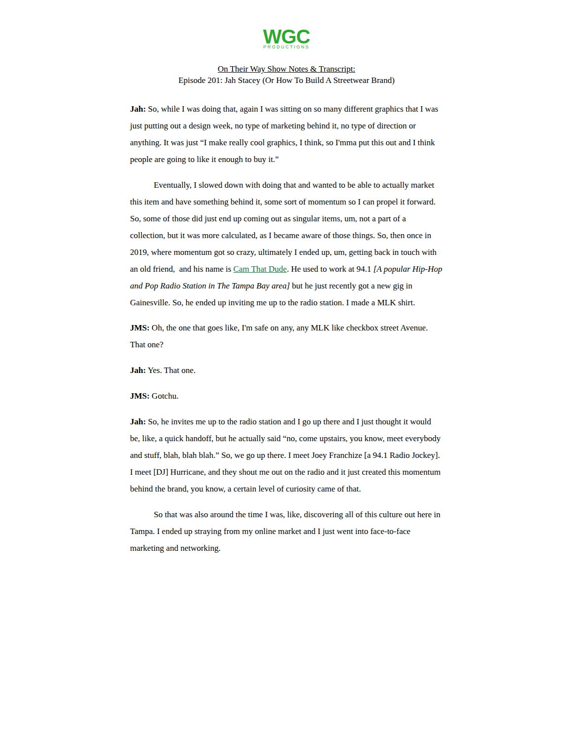WGC
PRODUCTIONS
On Their Way Show Notes & Transcript:
Episode 201: Jah Stacey (Or How To Build A Streetwear Brand)
Jah: So, while I was doing that, again I was sitting on so many different graphics that I was just putting out a design week, no type of marketing behind it, no type of direction or anything. It was just “I make really cool graphics, I think, so I'mma put this out and I think people are going to like it enough to buy it.”
Eventually, I slowed down with doing that and wanted to be able to actually market this item and have something behind it, some sort of momentum so I can propel it forward. So, some of those did just end up coming out as singular items, um, not a part of a collection, but it was more calculated, as I became aware of those things. So, then once in 2019, where momentum got so crazy, ultimately I ended up, um, getting back in touch with an old friend, and his name is Cam That Dude. He used to work at 94.1 [A popular Hip-Hop and Pop Radio Station in The Tampa Bay area] but he just recently got a new gig in Gainesville. So, he ended up inviting me up to the radio station. I made a MLK shirt.
JMS: Oh, the one that goes like, I'm safe on any, any MLK like checkbox street Avenue. That one?
Jah: Yes. That one.
JMS: Gotchu.
Jah: So, he invites me up to the radio station and I go up there and I just thought it would be, like, a quick handoff, but he actually said “no, come upstairs, you know, meet everybody and stuff, blah, blah blah.” So, we go up there. I meet Joey Franchize [a 94.1 Radio Jockey]. I meet [DJ] Hurricane, and they shout me out on the radio and it just created this momentum behind the brand, you know, a certain level of curiosity came of that.
So that was also around the time I was, like, discovering all of this culture out here in Tampa. I ended up straying from my online market and I just went into face-to-face marketing and networking.